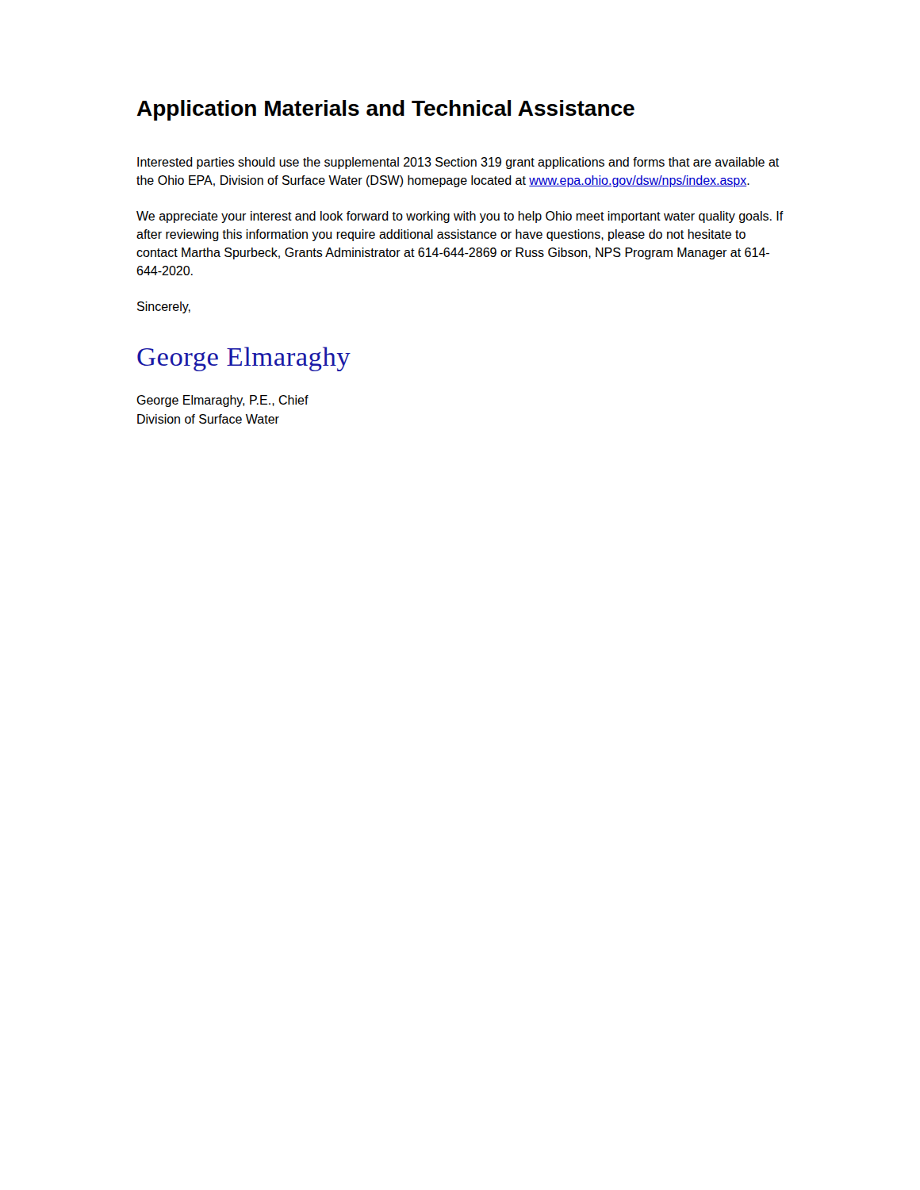Application Materials and Technical Assistance
Interested parties should use the supplemental 2013 Section 319 grant applications and forms that are available at the Ohio EPA, Division of Surface Water (DSW) homepage located at www.epa.ohio.gov/dsw/nps/index.aspx.
We appreciate your interest and look forward to working with you to help Ohio meet important water quality goals. If after reviewing this information you require additional assistance or have questions, please do not hesitate to contact Martha Spurbeck, Grants Administrator at 614-644-2869 or Russ Gibson, NPS Program Manager at 614-644-2020.
Sincerely,
George Elmaraghy
George Elmaraghy, P.E., Chief Division of Surface Water